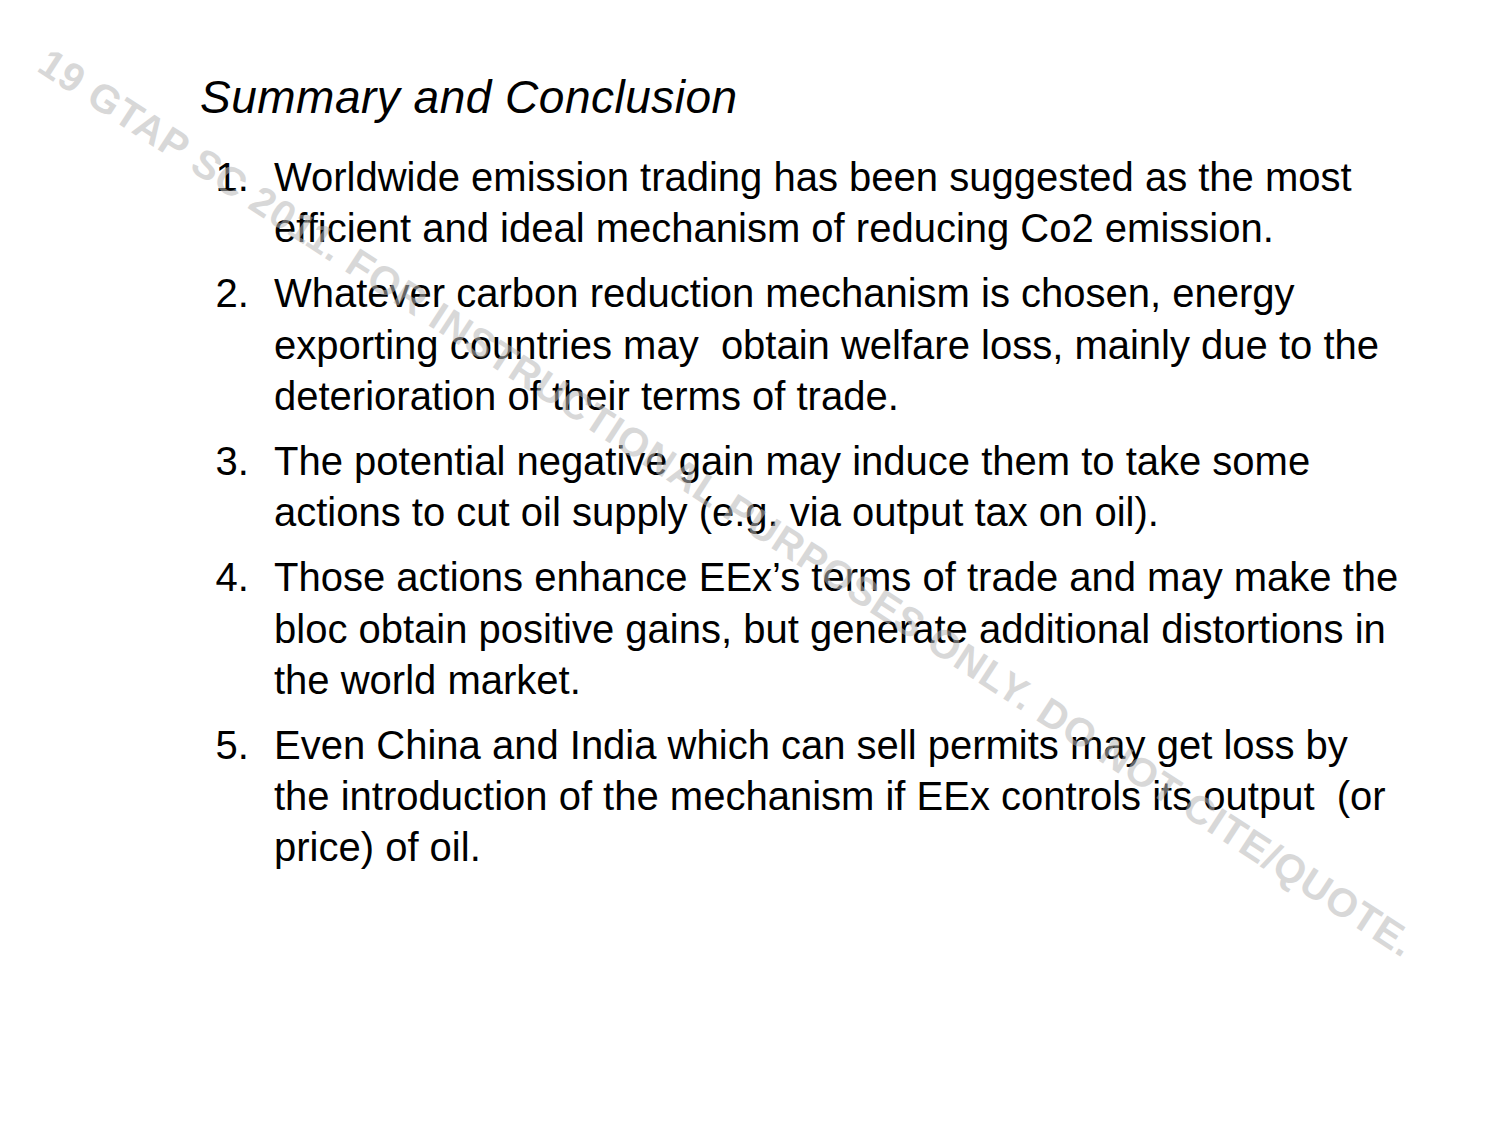19 GTAP SC 2011. FOR INSTRUCTIONAL PURPOSES ONLY. DO NOT CITE/QUOTE.
Summary and Conclusion
Worldwide emission trading has been suggested as the most efficient and ideal mechanism of reducing Co2 emission.
Whatever carbon reduction mechanism is chosen, energy exporting countries may obtain welfare loss, mainly due to the deterioration of their terms of trade.
The potential negative gain may induce them to take some actions to cut oil supply (e.g. via output tax on oil).
Those actions enhance EEx’s terms of trade and may make the bloc obtain positive gains, but generate additional distortions in the world market.
Even China and India which can sell permits may get loss by the introduction of the mechanism if EEx controls its output (or price) of oil.